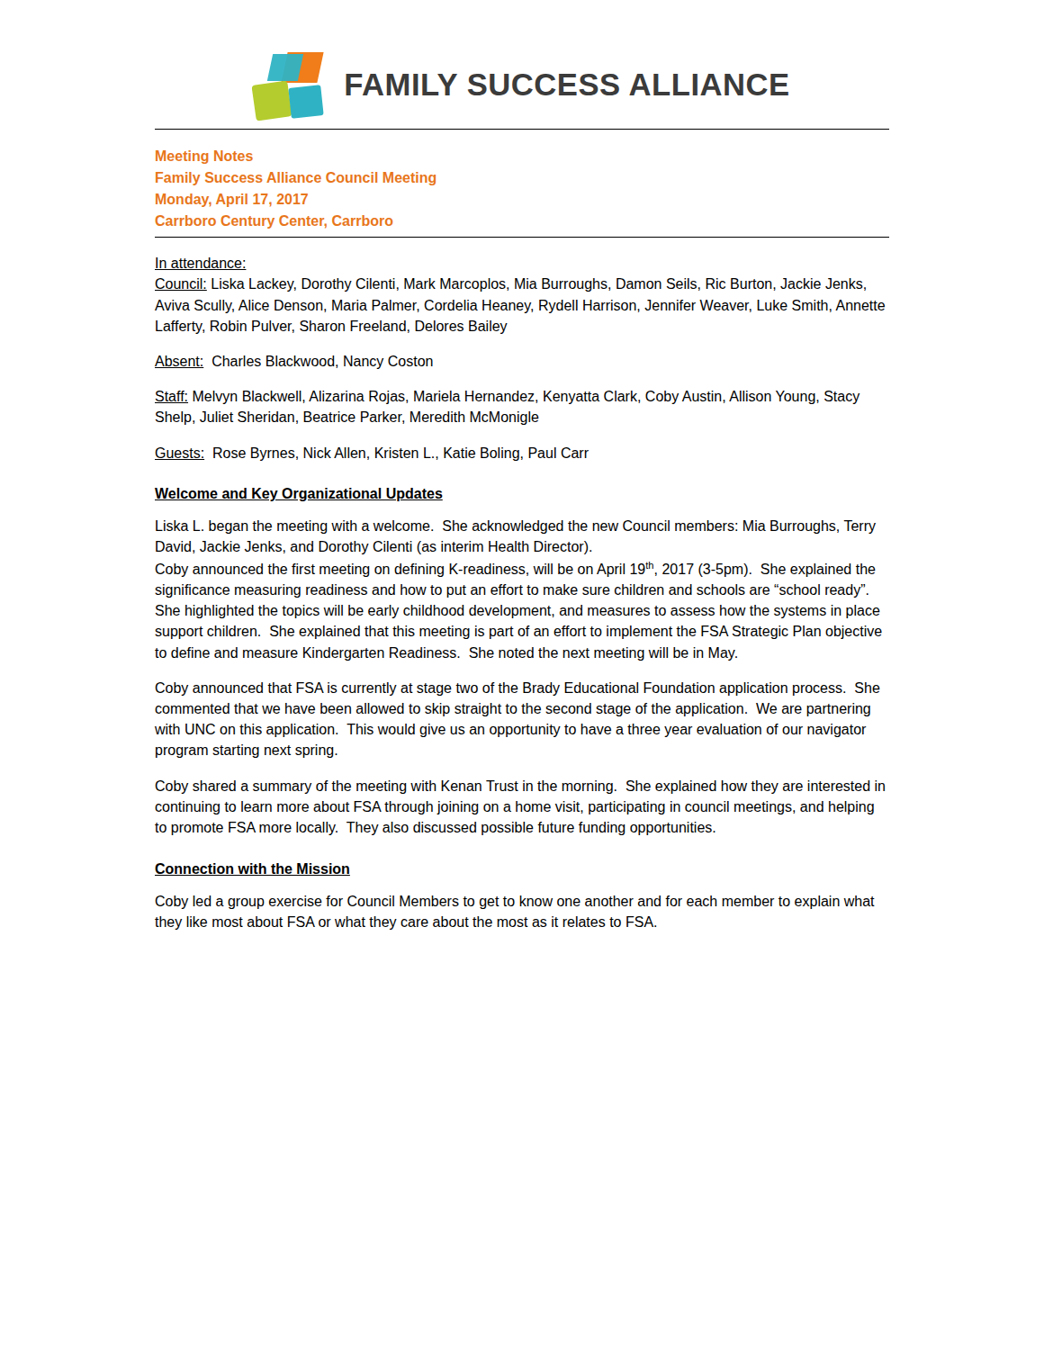FAMILY SUCCESS ALLIANCE
Meeting Notes
Family Success Alliance Council Meeting
Monday, April 17, 2017
Carrboro Century Center, Carrboro
In attendance:
Council: Liska Lackey, Dorothy Cilenti, Mark Marcoplos, Mia Burroughs, Damon Seils, Ric Burton, Jackie Jenks, Aviva Scully, Alice Denson, Maria Palmer, Cordelia Heaney, Rydell Harrison, Jennifer Weaver, Luke Smith, Annette Lafferty, Robin Pulver, Sharon Freeland, Delores Bailey
Absent: Charles Blackwood, Nancy Coston
Staff: Melvyn Blackwell, Alizarina Rojas, Mariela Hernandez, Kenyatta Clark, Coby Austin, Allison Young, Stacy Shelp, Juliet Sheridan, Beatrice Parker, Meredith McMonigle
Guests: Rose Byrnes, Nick Allen, Kristen L., Katie Boling, Paul Carr
Welcome and Key Organizational Updates
Liska L. began the meeting with a welcome. She acknowledged the new Council members: Mia Burroughs, Terry David, Jackie Jenks, and Dorothy Cilenti (as interim Health Director).
Coby announced the first meeting on defining K-readiness, will be on April 19th, 2017 (3-5pm). She explained the significance measuring readiness and how to put an effort to make sure children and schools are “school ready”. She highlighted the topics will be early childhood development, and measures to assess how the systems in place support children. She explained that this meeting is part of an effort to implement the FSA Strategic Plan objective to define and measure Kindergarten Readiness. She noted the next meeting will be in May.
Coby announced that FSA is currently at stage two of the Brady Educational Foundation application process. She commented that we have been allowed to skip straight to the second stage of the application. We are partnering with UNC on this application. This would give us an opportunity to have a three year evaluation of our navigator program starting next spring.
Coby shared a summary of the meeting with Kenan Trust in the morning. She explained how they are interested in continuing to learn more about FSA through joining on a home visit, participating in council meetings, and helping to promote FSA more locally. They also discussed possible future funding opportunities.
Connection with the Mission
Coby led a group exercise for Council Members to get to know one another and for each member to explain what they like most about FSA or what they care about the most as it relates to FSA.